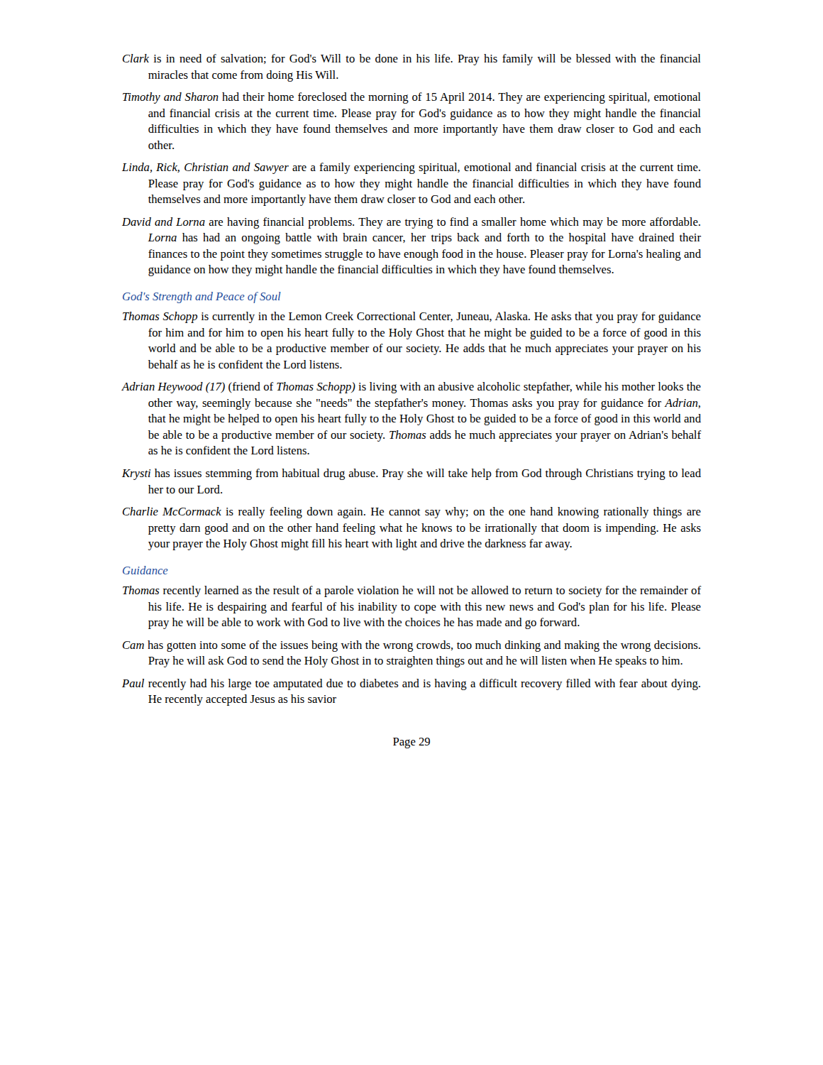Clark is in need of salvation; for God's Will to be done in his life. Pray his family will be blessed with the financial miracles that come from doing His Will.
Timothy and Sharon had their home foreclosed the morning of 15 April 2014. They are experiencing spiritual, emotional and financial crisis at the current time. Please pray for God's guidance as to how they might handle the financial difficulties in which they have found themselves and more importantly have them draw closer to God and each other.
Linda, Rick, Christian and Sawyer are a family experiencing spiritual, emotional and financial crisis at the current time. Please pray for God's guidance as to how they might handle the financial difficulties in which they have found themselves and more importantly have them draw closer to God and each other.
David and Lorna are having financial problems. They are trying to find a smaller home which may be more affordable. Lorna has had an ongoing battle with brain cancer, her trips back and forth to the hospital have drained their finances to the point they sometimes struggle to have enough food in the house. Pleaser pray for Lorna's healing and guidance on how they might handle the financial difficulties in which they have found themselves.
God's Strength and Peace of Soul
Thomas Schopp is currently in the Lemon Creek Correctional Center, Juneau, Alaska. He asks that you pray for guidance for him and for him to open his heart fully to the Holy Ghost that he might be guided to be a force of good in this world and be able to be a productive member of our society. He adds that he much appreciates your prayer on his behalf as he is confident the Lord listens.
Adrian Heywood (17) (friend of Thomas Schopp) is living with an abusive alcoholic stepfather, while his mother looks the other way, seemingly because she "needs" the stepfather's money. Thomas asks you pray for guidance for Adrian, that he might be helped to open his heart fully to the Holy Ghost to be guided to be a force of good in this world and be able to be a productive member of our society. Thomas adds he much appreciates your prayer on Adrian's behalf as he is confident the Lord listens.
Krysti has issues stemming from habitual drug abuse. Pray she will take help from God through Christians trying to lead her to our Lord.
Charlie McCormack is really feeling down again. He cannot say why; on the one hand knowing rationally things are pretty darn good and on the other hand feeling what he knows to be irrationally that doom is impending. He asks your prayer the Holy Ghost might fill his heart with light and drive the darkness far away.
Guidance
Thomas recently learned as the result of a parole violation he will not be allowed to return to society for the remainder of his life. He is despairing and fearful of his inability to cope with this new news and God's plan for his life. Please pray he will be able to work with God to live with the choices he has made and go forward.
Cam has gotten into some of the issues being with the wrong crowds, too much dinking and making the wrong decisions. Pray he will ask God to send the Holy Ghost in to straighten things out and he will listen when He speaks to him.
Paul recently had his large toe amputated due to diabetes and is having a difficult recovery filled with fear about dying. He recently accepted Jesus as his savior
Page 29